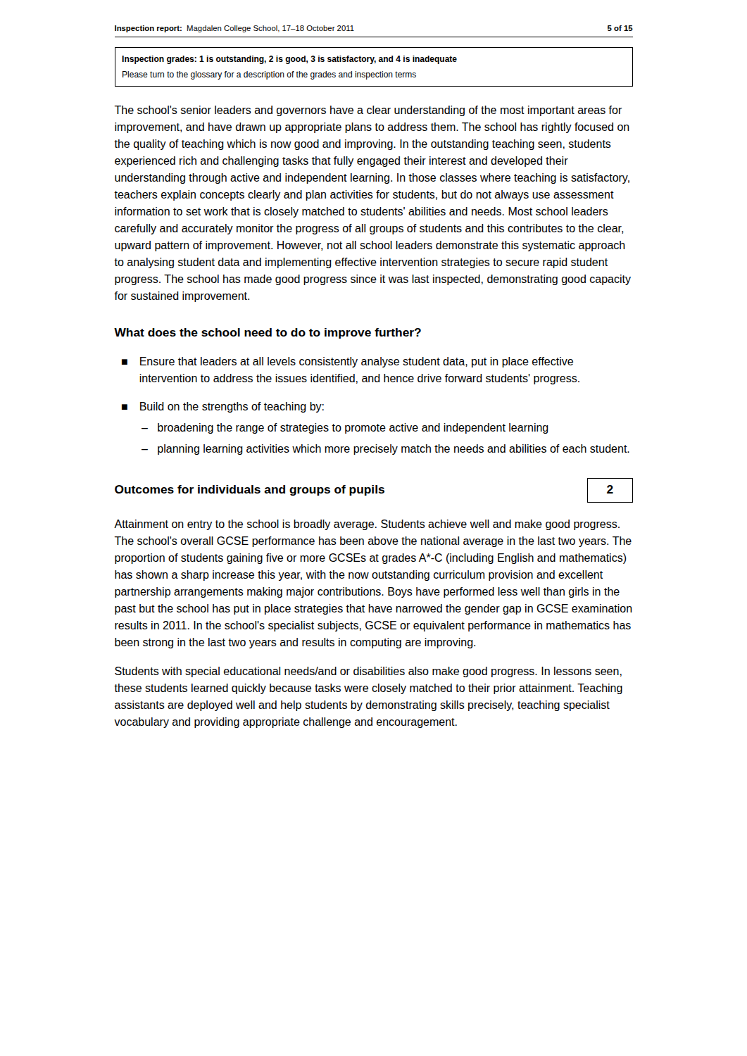Inspection report: Magdalen College School, 17–18 October 2011 5 of 15
Inspection grades: 1 is outstanding, 2 is good, 3 is satisfactory, and 4 is inadequate
Please turn to the glossary for a description of the grades and inspection terms
The school's senior leaders and governors have a clear understanding of the most important areas for improvement, and have drawn up appropriate plans to address them. The school has rightly focused on the quality of teaching which is now good and improving. In the outstanding teaching seen, students experienced rich and challenging tasks that fully engaged their interest and developed their understanding through active and independent learning. In those classes where teaching is satisfactory, teachers explain concepts clearly and plan activities for students, but do not always use assessment information to set work that is closely matched to students' abilities and needs. Most school leaders carefully and accurately monitor the progress of all groups of students and this contributes to the clear, upward pattern of improvement. However, not all school leaders demonstrate this systematic approach to analysing student data and implementing effective intervention strategies to secure rapid student progress. The school has made good progress since it was last inspected, demonstrating good capacity for sustained improvement.
What does the school need to do to improve further?
Ensure that leaders at all levels consistently analyse student data, put in place effective intervention to address the issues identified, and hence drive forward students' progress.
Build on the strengths of teaching by:
broadening the range of strategies to promote active and independent learning
planning learning activities which more precisely match the needs and abilities of each student.
Outcomes for individuals and groups of pupils
2
Attainment on entry to the school is broadly average. Students achieve well and make good progress. The school's overall GCSE performance has been above the national average in the last two years. The proportion of students gaining five or more GCSEs at grades A*-C (including English and mathematics) has shown a sharp increase this year, with the now outstanding curriculum provision and excellent partnership arrangements making major contributions. Boys have performed less well than girls in the past but the school has put in place strategies that have narrowed the gender gap in GCSE examination results in 2011. In the school's specialist subjects, GCSE or equivalent performance in mathematics has been strong in the last two years and results in computing are improving.
Students with special educational needs/and or disabilities also make good progress. In lessons seen, these students learned quickly because tasks were closely matched to their prior attainment. Teaching assistants are deployed well and help students by demonstrating skills precisely, teaching specialist vocabulary and providing appropriate challenge and encouragement.